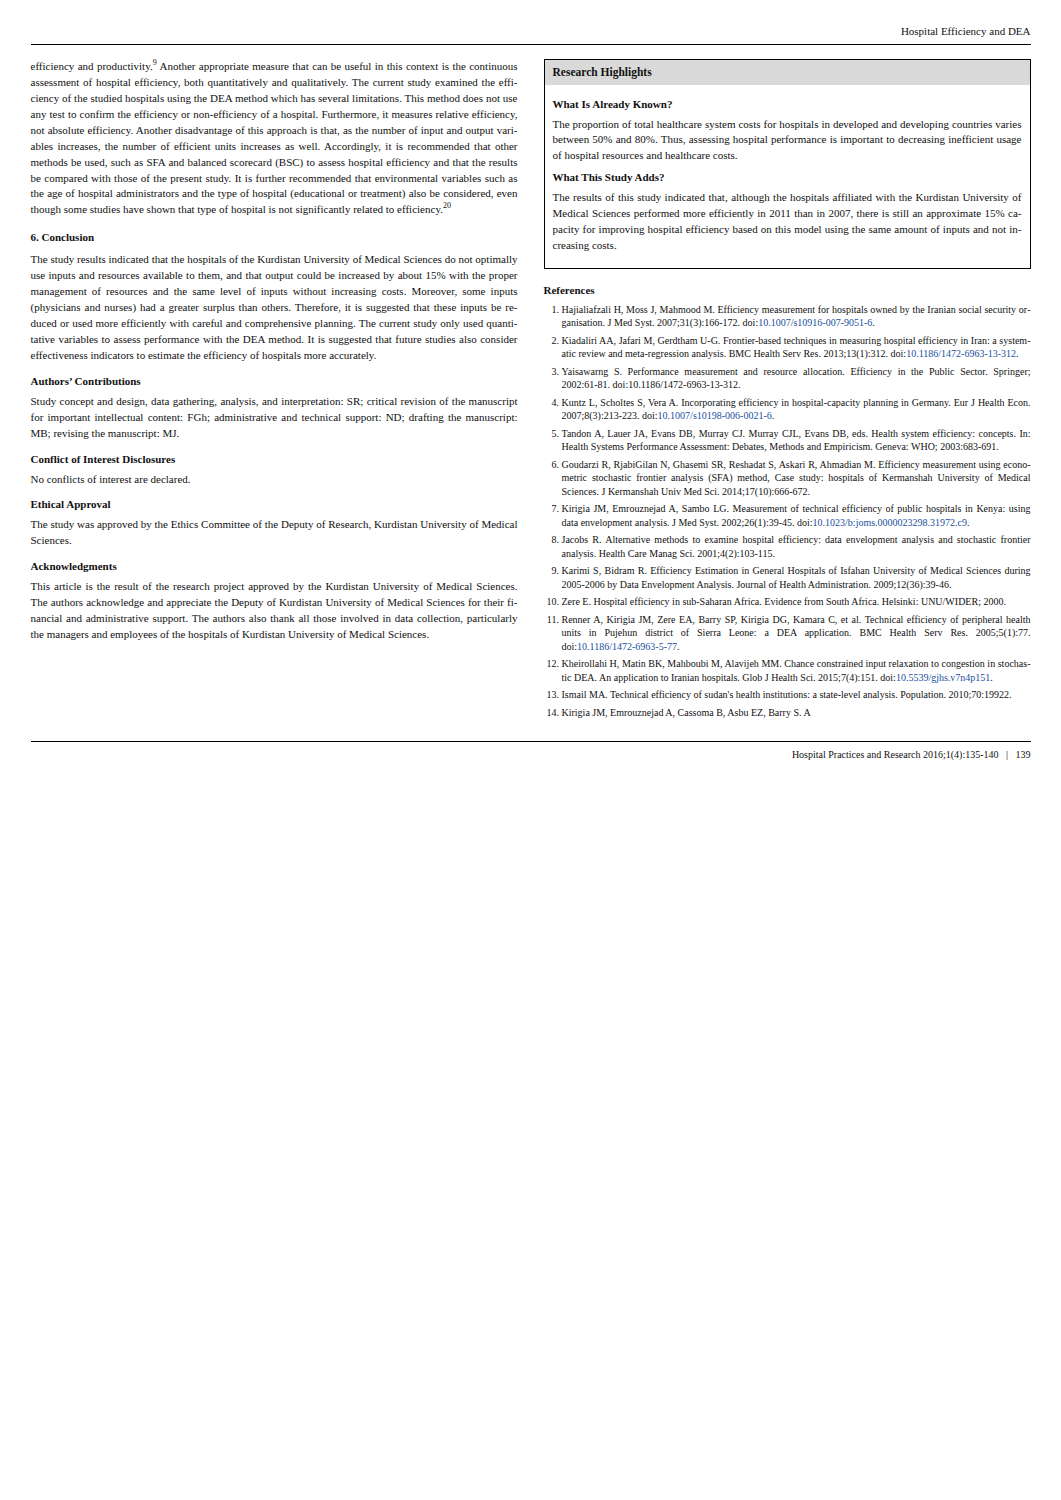Hospital Efficiency and DEA
efficiency and productivity.9 Another appropriate measure that can be useful in this context is the continuous assessment of hospital efficiency, both quantitatively and qualitatively. The current study examined the efficiency of the studied hospitals using the DEA method which has several limitations. This method does not use any test to confirm the efficiency or non-efficiency of a hospital. Furthermore, it measures relative efficiency, not absolute efficiency. Another disadvantage of this approach is that, as the number of input and output variables increases, the number of efficient units increases as well. Accordingly, it is recommended that other methods be used, such as SFA and balanced scorecard (BSC) to assess hospital efficiency and that the results be compared with those of the present study. It is further recommended that environmental variables such as the age of hospital administrators and the type of hospital (educational or treatment) also be considered, even though some studies have shown that type of hospital is not significantly related to efficiency.20
6. Conclusion
The study results indicated that the hospitals of the Kurdistan University of Medical Sciences do not optimally use inputs and resources available to them, and that output could be increased by about 15% with the proper management of resources and the same level of inputs without increasing costs. Moreover, some inputs (physicians and nurses) had a greater surplus than others. Therefore, it is suggested that these inputs be reduced or used more efficiently with careful and comprehensive planning. The current study only used quantitative variables to assess performance with the DEA method. It is suggested that future studies also consider effectiveness indicators to estimate the efficiency of hospitals more accurately.
Authors’ Contributions
Study concept and design, data gathering, analysis, and interpretation: SR; critical revision of the manuscript for important intellectual content: FGh; administrative and technical support: ND; drafting the manuscript: MB; revising the manuscript: MJ.
Conflict of Interest Disclosures
No conflicts of interest are declared.
Ethical Approval
The study was approved by the Ethics Committee of the Deputy of Research, Kurdistan University of Medical Sciences.
Acknowledgments
This article is the result of the research project approved by the Kurdistan University of Medical Sciences. The authors acknowledge and appreciate the Deputy of Kurdistan University of Medical Sciences for their financial and administrative support. The authors also thank all those involved in data collection, particularly the managers and employees of the hospitals of Kurdistan University of Medical Sciences.
Research Highlights
What Is Already Known?
The proportion of total healthcare system costs for hospitals in developed and developing countries varies between 50% and 80%. Thus, assessing hospital performance is important to decreasing inefficient usage of hospital resources and healthcare costs.
What This Study Adds?
The results of this study indicated that, although the hospitals affiliated with the Kurdistan University of Medical Sciences performed more efficiently in 2011 than in 2007, there is still an approximate 15% capacity for improving hospital efficiency based on this model using the same amount of inputs and not increasing costs.
References
Hajialiafzali H, Moss J, Mahmood M. Efficiency measurement for hospitals owned by the Iranian social security organisation. J Med Syst. 2007;31(3):166-172. doi:10.1007/s10916-007-9051-6.
Kiadaliri AA, Jafari M, Gerdtham U-G. Frontier-based techniques in measuring hospital efficiency in Iran: a systematic review and meta-regression analysis. BMC Health Serv Res. 2013;13(1):312. doi:10.1186/1472-6963-13-312.
Yaisawarng S. Performance measurement and resource allocation. Efficiency in the Public Sector. Springer; 2002:61-81. doi:10.1186/1472-6963-13-312.
Kuntz L, Scholtes S, Vera A. Incorporating efficiency in hospital-capacity planning in Germany. Eur J Health Econ. 2007;8(3):213-223. doi:10.1007/s10198-006-0021-6.
Tandon A, Lauer JA, Evans DB, Murray CJ. Murray CJL, Evans DB, eds. Health system efficiency: concepts. In: Health Systems Performance Assessment: Debates, Methods and Empiricism. Geneva: WHO; 2003:683-691.
Goudarzi R, RjabiGilan N, Ghasemi SR, Reshadat S, Askari R, Ahmadian M. Efficiency measurement using econometric stochastic frontier analysis (SFA) method, Case study: hospitals of Kermanshah University of Medical Sciences. J Kermanshah Univ Med Sci. 2014;17(10):666-672.
Kirigia JM, Emrouznejad A, Sambo LG. Measurement of technical efficiency of public hospitals in Kenya: using data envelopment analysis. J Med Syst. 2002;26(1):39-45. doi:10.1023/b:joms.0000023298.31972.c9.
Jacobs R. Alternative methods to examine hospital efficiency: data envelopment analysis and stochastic frontier analysis. Health Care Manag Sci. 2001;4(2):103-115.
Karimi S, Bidram R. Efficiency Estimation in General Hospitals of Isfahan University of Medical Sciences during 2005-2006 by Data Envelopment Analysis. Journal of Health Administration. 2009;12(36):39-46.
Zere E. Hospital efficiency in sub-Saharan Africa. Evidence from South Africa. Helsinki: UNU/WIDER; 2000.
Renner A, Kirigia JM, Zere EA, Barry SP, Kirigia DG, Kamara C, et al. Technical efficiency of peripheral health units in Pujehun district of Sierra Leone: a DEA application. BMC Health Serv Res. 2005;5(1):77. doi:10.1186/1472-6963-5-77.
Kheirollahi H, Matin BK, Mahboubi M, Alavijeh MM. Chance constrained input relaxation to congestion in stochastic DEA. An application to Iranian hospitals. Glob J Health Sci. 2015;7(4):151. doi:10.5539/gjhs.v7n4p151.
Ismail MA. Technical efficiency of sudan's health institutions: a state-level analysis. Population. 2010;70:19922.
Kirigia JM, Emrouznejad A, Cassoma B, Asbu EZ, Barry S. A
Hospital Practices and Research 2016;1(4):135-140 | 139